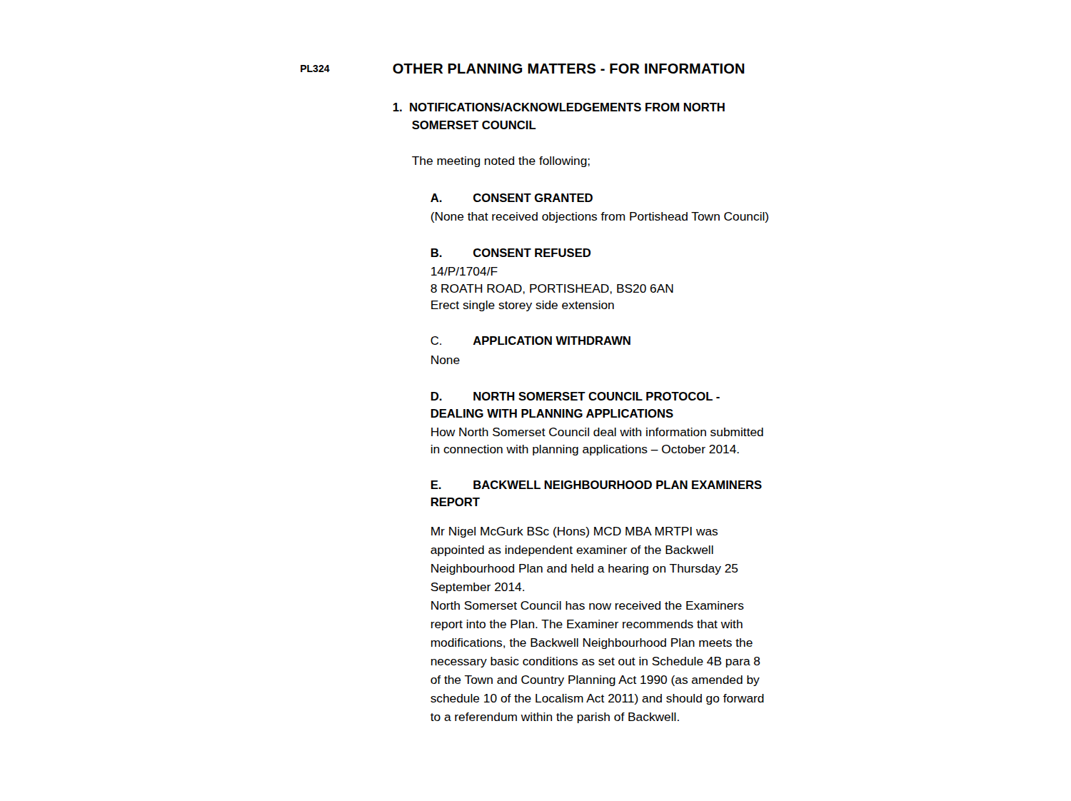PL324
OTHER PLANNING MATTERS - FOR INFORMATION
1. NOTIFICATIONS/ACKNOWLEDGEMENTS FROM NORTH SOMERSET COUNCIL
The meeting noted the following;
A. CONSENT GRANTED
(None that received objections from Portishead Town Council)
B. CONSENT REFUSED
14/P/1704/F
8 ROATH ROAD, PORTISHEAD, BS20 6AN
Erect single storey side extension
C. APPLICATION WITHDRAWN
None
D. NORTH SOMERSET COUNCIL PROTOCOL - DEALING WITH PLANNING APPLICATIONS
How North Somerset Council deal with information submitted in connection with planning applications – October 2014.
E. BACKWELL NEIGHBOURHOOD PLAN EXAMINERS REPORT
Mr Nigel McGurk BSc (Hons) MCD MBA MRTPI was appointed as independent examiner of the Backwell Neighbourhood Plan and held a hearing on Thursday 25 September 2014.
North Somerset Council has now received the Examiners report into the Plan. The Examiner recommends that with modifications, the Backwell Neighbourhood Plan meets the necessary basic conditions as set out in Schedule 4B para 8 of the Town and Country Planning Act 1990 (as amended by schedule 10 of the Localism Act 2011) and should go forward to a referendum within the parish of Backwell.